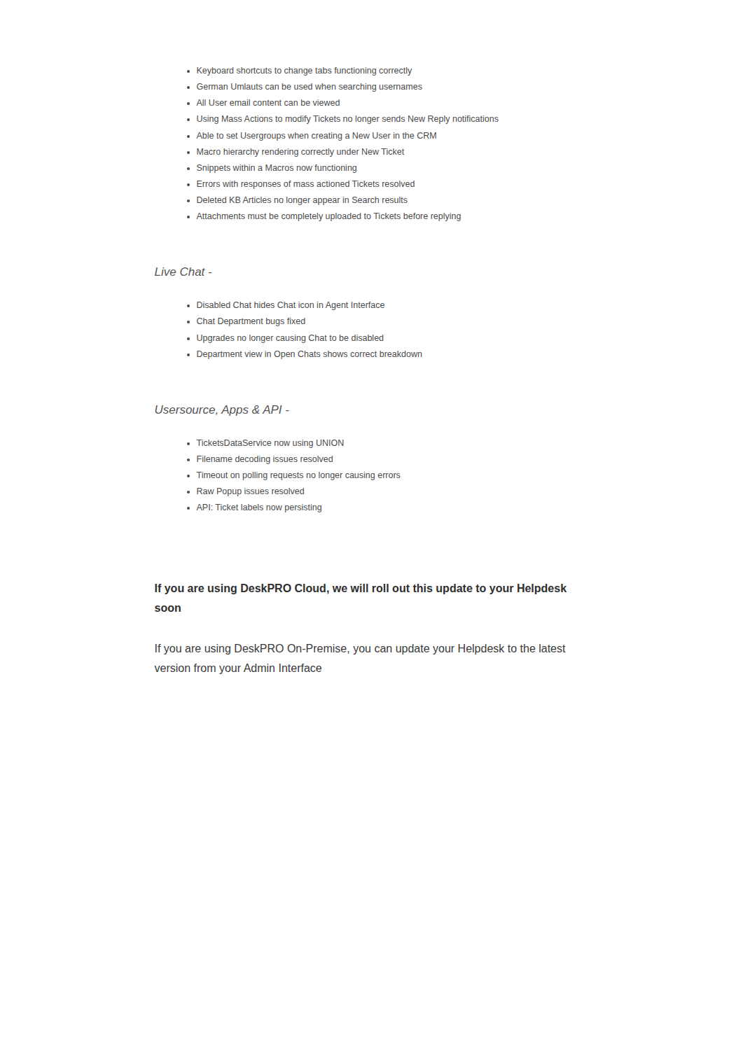Keyboard shortcuts to change tabs functioning correctly
German Umlauts can be used when searching usernames
All User email content can be viewed
Using Mass Actions to modify Tickets no longer sends New Reply notifications
Able to set Usergroups when creating a New User in the CRM
Macro hierarchy rendering correctly under New Ticket
Snippets within a Macros now functioning
Errors with responses of mass actioned Tickets resolved
Deleted KB Articles no longer appear in Search results
Attachments must be completely uploaded to Tickets before replying
Live Chat -
Disabled Chat hides Chat icon in Agent Interface
Chat Department bugs fixed
Upgrades no longer causing Chat to be disabled
Department view in Open Chats shows correct breakdown
Usersource, Apps & API -
TicketsDataService now using UNION
Filename decoding issues resolved
Timeout on polling requests no longer causing errors
Raw Popup issues resolved
API: Ticket labels now persisting
If you are using DeskPRO Cloud, we will roll out this update to your Helpdesk soon
If you are using DeskPRO On-Premise, you can update your Helpdesk to the latest version from your Admin Interface